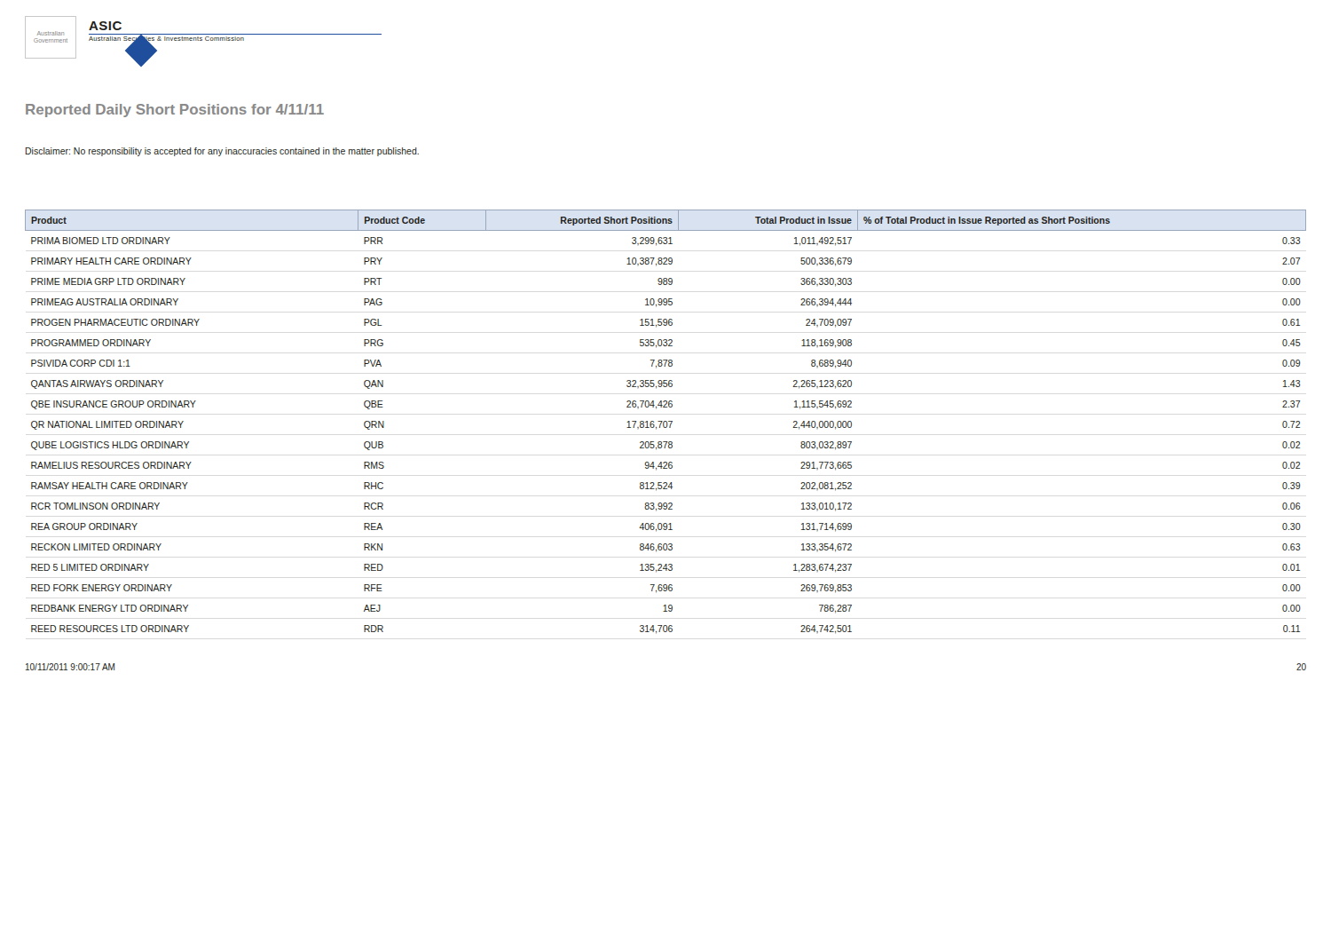Australian
Government
ASIC
Australian Securities & Investments Commission
Reported Daily Short Positions for 4/11/11
Disclaimer: No responsibility is accepted for any inaccuracies contained in the matter published.
| Product | Product Code | Reported Short Positions | Total Product in Issue | % of Total Product in Issue Reported as Short Positions |
| --- | --- | --- | --- | --- |
| PRIMA BIOMED LTD ORDINARY | PRR | 3,299,631 | 1,011,492,517 | 0.33 |
| PRIMARY HEALTH CARE ORDINARY | PRY | 10,387,829 | 500,336,679 | 2.07 |
| PRIME MEDIA GRP LTD ORDINARY | PRT | 989 | 366,330,303 | 0.00 |
| PRIMEAG AUSTRALIA ORDINARY | PAG | 10,995 | 266,394,444 | 0.00 |
| PROGEN PHARMACEUTIC ORDINARY | PGL | 151,596 | 24,709,097 | 0.61 |
| PROGRAMMED ORDINARY | PRG | 535,032 | 118,169,908 | 0.45 |
| PSIVIDA CORP CDI 1:1 | PVA | 7,878 | 8,689,940 | 0.09 |
| QANTAS AIRWAYS ORDINARY | QAN | 32,355,956 | 2,265,123,620 | 1.43 |
| QBE INSURANCE GROUP ORDINARY | QBE | 26,704,426 | 1,115,545,692 | 2.37 |
| QR NATIONAL LIMITED ORDINARY | QRN | 17,816,707 | 2,440,000,000 | 0.72 |
| QUBE LOGISTICS HLDG ORDINARY | QUB | 205,878 | 803,032,897 | 0.02 |
| RAMELIUS RESOURCES ORDINARY | RMS | 94,426 | 291,773,665 | 0.02 |
| RAMSAY HEALTH CARE ORDINARY | RHC | 812,524 | 202,081,252 | 0.39 |
| RCR TOMLINSON ORDINARY | RCR | 83,992 | 133,010,172 | 0.06 |
| REA GROUP ORDINARY | REA | 406,091 | 131,714,699 | 0.30 |
| RECKON LIMITED ORDINARY | RKN | 846,603 | 133,354,672 | 0.63 |
| RED 5 LIMITED ORDINARY | RED | 135,243 | 1,283,674,237 | 0.01 |
| RED FORK ENERGY ORDINARY | RFE | 7,696 | 269,769,853 | 0.00 |
| REDBANK ENERGY LTD ORDINARY | AEJ | 19 | 786,287 | 0.00 |
| REED RESOURCES LTD ORDINARY | RDR | 314,706 | 264,742,501 | 0.11 |
10/11/2011 9:00:17 AM 20